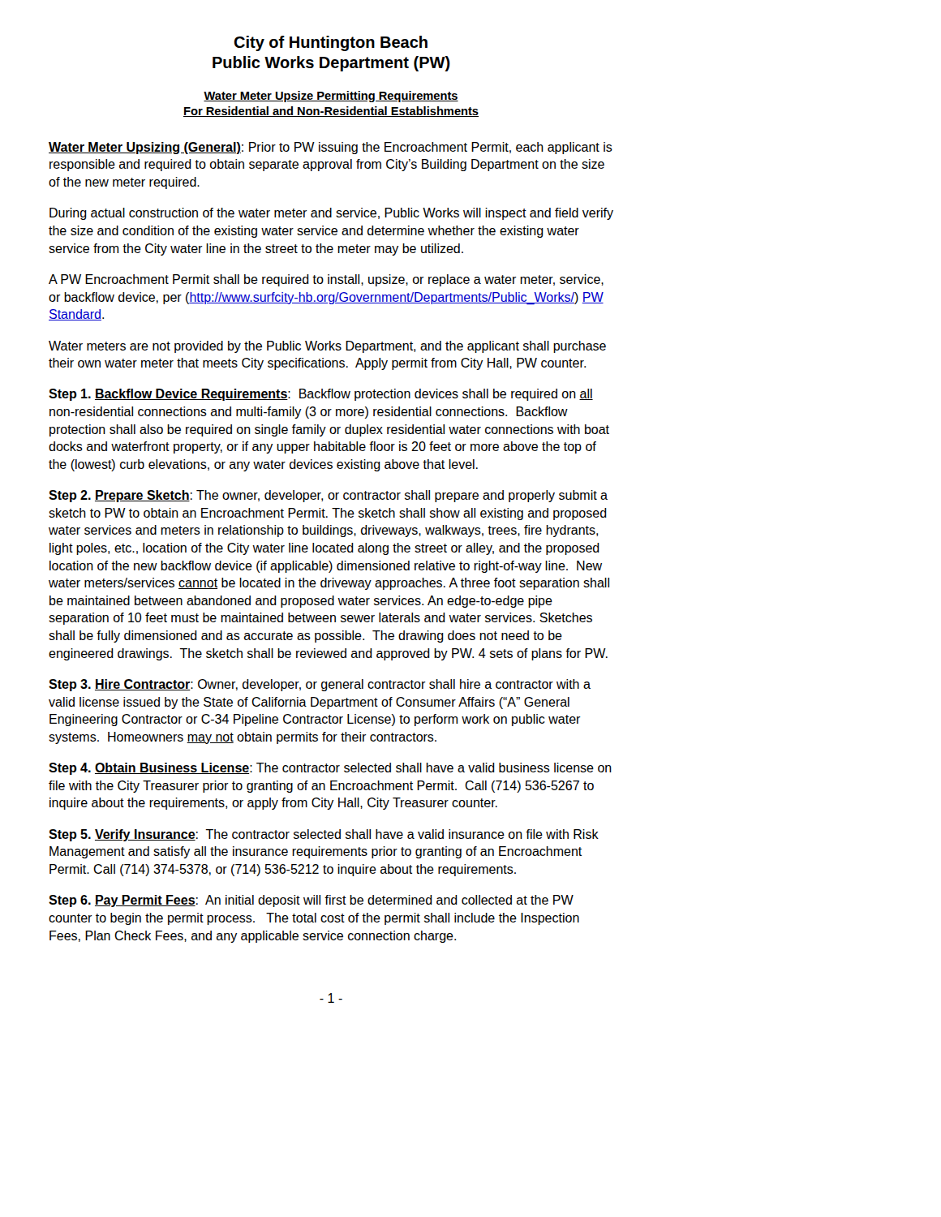City of Huntington Beach
Public Works Department (PW)
Water Meter Upsize Permitting Requirements For Residential and Non-Residential Establishments
Water Meter Upsizing (General): Prior to PW issuing the Encroachment Permit, each applicant is responsible and required to obtain separate approval from City’s Building Department on the size of the new meter required.
During actual construction of the water meter and service, Public Works will inspect and field verify the size and condition of the existing water service and determine whether the existing water service from the City water line in the street to the meter may be utilized.
A PW Encroachment Permit shall be required to install, upsize, or replace a water meter, service, or backflow device, per (http://www.surfcity-hb.org/Government/Departments/Public_Works/) PW Standard.
Water meters are not provided by the Public Works Department, and the applicant shall purchase their own water meter that meets City specifications. Apply permit from City Hall, PW counter.
Step 1. Backflow Device Requirements: Backflow protection devices shall be required on all non-residential connections and multi-family (3 or more) residential connections. Backflow protection shall also be required on single family or duplex residential water connections with boat docks and waterfront property, or if any upper habitable floor is 20 feet or more above the top of the (lowest) curb elevations, or any water devices existing above that level.
Step 2. Prepare Sketch: The owner, developer, or contractor shall prepare and properly submit a sketch to PW to obtain an Encroachment Permit. The sketch shall show all existing and proposed water services and meters in relationship to buildings, driveways, walkways, trees, fire hydrants, light poles, etc., location of the City water line located along the street or alley, and the proposed location of the new backflow device (if applicable) dimensioned relative to right-of-way line. New water meters/services cannot be located in the driveway approaches. A three foot separation shall be maintained between abandoned and proposed water services. An edge-to-edge pipe separation of 10 feet must be maintained between sewer laterals and water services. Sketches shall be fully dimensioned and as accurate as possible. The drawing does not need to be engineered drawings. The sketch shall be reviewed and approved by PW. 4 sets of plans for PW.
Step 3. Hire Contractor: Owner, developer, or general contractor shall hire a contractor with a valid license issued by the State of California Department of Consumer Affairs (“A” General Engineering Contractor or C-34 Pipeline Contractor License) to perform work on public water systems. Homeowners may not obtain permits for their contractors.
Step 4. Obtain Business License: The contractor selected shall have a valid business license on file with the City Treasurer prior to granting of an Encroachment Permit. Call (714) 536-5267 to inquire about the requirements, or apply from City Hall, City Treasurer counter.
Step 5. Verify Insurance: The contractor selected shall have a valid insurance on file with Risk Management and satisfy all the insurance requirements prior to granting of an Encroachment Permit. Call (714) 374-5378, or (714) 536-5212 to inquire about the requirements.
Step 6. Pay Permit Fees: An initial deposit will first be determined and collected at the PW counter to begin the permit process. The total cost of the permit shall include the Inspection Fees, Plan Check Fees, and any applicable service connection charge.
- 1 -